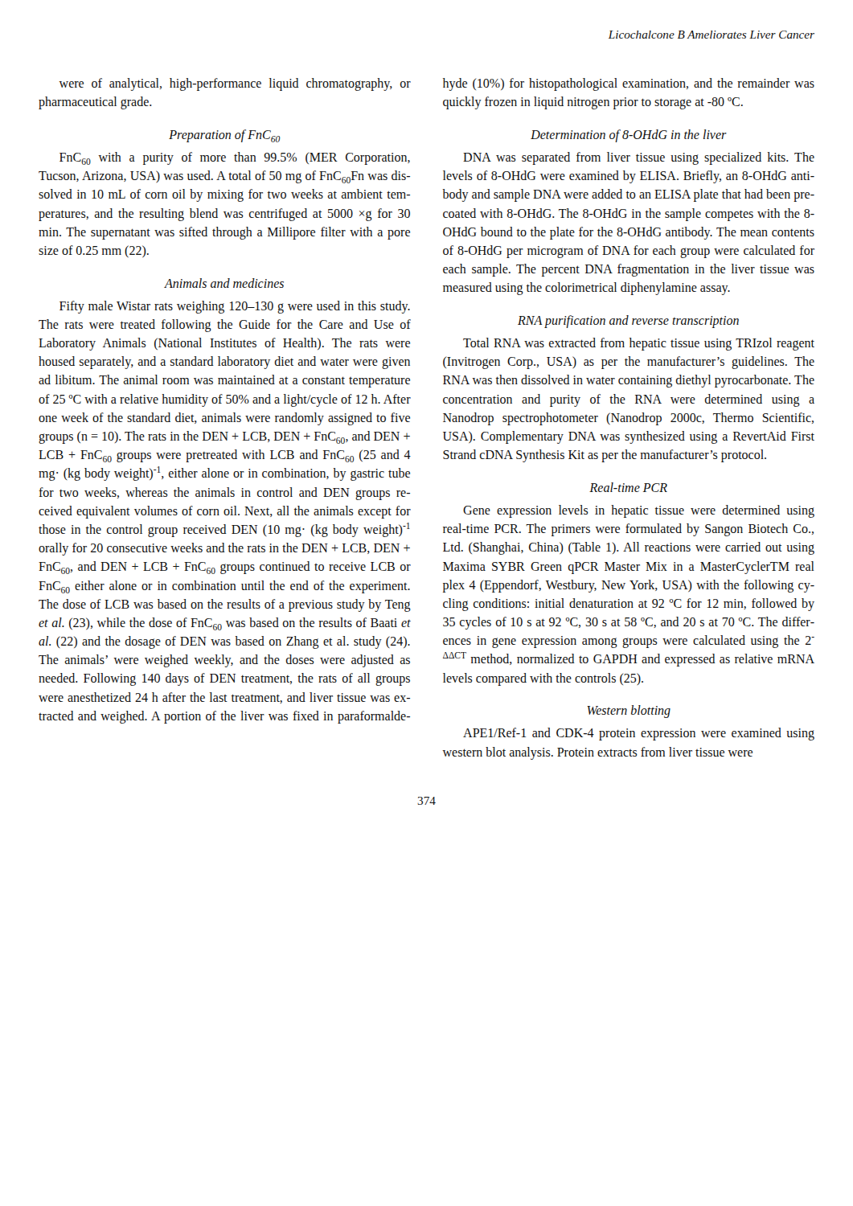Licochalcone B Ameliorates Liver Cancer
were of analytical, high-performance liquid chromatography, or pharmaceutical grade.
Preparation of FnC60
FnC60 with a purity of more than 99.5% (MER Corporation, Tucson, Arizona, USA) was used. A total of 50 mg of FnC60Fn was dissolved in 10 mL of corn oil by mixing for two weeks at ambient temperatures, and the resulting blend was centrifuged at 5000 ×g for 30 min. The supernatant was sifted through a Millipore filter with a pore size of 0.25 mm (22).
Animals and medicines
Fifty male Wistar rats weighing 120–130 g were used in this study. The rats were treated following the Guide for the Care and Use of Laboratory Animals (National Institutes of Health). The rats were housed separately, and a standard laboratory diet and water were given ad libitum. The animal room was maintained at a constant temperature of 25 ºC with a relative humidity of 50% and a light/cycle of 12 h. After one week of the standard diet, animals were randomly assigned to five groups (n = 10). The rats in the DEN + LCB, DEN + FnC60, and DEN + LCB + FnC60 groups were pretreated with LCB and FnC60 (25 and 4 mg· (kg body weight)-1, either alone or in combination, by gastric tube for two weeks, whereas the animals in control and DEN groups received equivalent volumes of corn oil. Next, all the animals except for those in the control group received DEN (10 mg· (kg body weight)-1 orally for 20 consecutive weeks and the rats in the DEN + LCB, DEN + FnC60, and DEN + LCB + FnC60 groups continued to receive LCB or FnC60 either alone or in combination until the end of the experiment. The dose of LCB was based on the results of a previous study by Teng et al. (23), while the dose of FnC60 was based on the results of Baati et al. (22) and the dosage of DEN was based on Zhang et al. study (24). The animals’ were weighed weekly, and the doses were adjusted as needed. Following 140 days of DEN treatment, the rats of all groups were anesthetized 24 h after the last treatment, and liver tissue was extracted and weighed. A portion of the liver was fixed in paraformaldehyde (10%) for histopathological examination, and the remainder was quickly frozen in liquid nitrogen prior to storage at -80 ºC.
Determination of 8-OHdG in the liver
DNA was separated from liver tissue using specialized kits. The levels of 8-OHdG were examined by ELISA. Briefly, an 8-OHdG antibody and sample DNA were added to an ELISA plate that had been pre-coated with 8-OHdG. The 8-OHdG in the sample competes with the 8-OHdG bound to the plate for the 8-OHdG antibody. The mean contents of 8-OHdG per microgram of DNA for each group were calculated for each sample. The percent DNA fragmentation in the liver tissue was measured using the colorimetrical diphenylamine assay.
RNA purification and reverse transcription
Total RNA was extracted from hepatic tissue using TRIzol reagent (Invitrogen Corp., USA) as per the manufacturer’s guidelines. The RNA was then dissolved in water containing diethyl pyrocarbonate. The concentration and purity of the RNA were determined using a Nanodrop spectrophotometer (Nanodrop 2000c, Thermo Scientific, USA). Complementary DNA was synthesized using a RevertAid First Strand cDNA Synthesis Kit as per the manufacturer’s protocol.
Real-time PCR
Gene expression levels in hepatic tissue were determined using real-time PCR. The primers were formulated by Sangon Biotech Co., Ltd. (Shanghai, China) (Table 1). All reactions were carried out using Maxima SYBR Green qPCR Master Mix in a MasterCyclerTM real plex 4 (Eppendorf, Westbury, New York, USA) with the following cycling conditions: initial denaturation at 92 ºC for 12 min, followed by 35 cycles of 10 s at 92 ºC, 30 s at 58 ºC, and 20 s at 70 ºC. The differences in gene expression among groups were calculated using the 2-ΔΔCT method, normalized to GAPDH and expressed as relative mRNA levels compared with the controls (25).
Western blotting
APE1/Ref-1 and CDK-4 protein expression were examined using western blot analysis. Protein extracts from liver tissue were
374